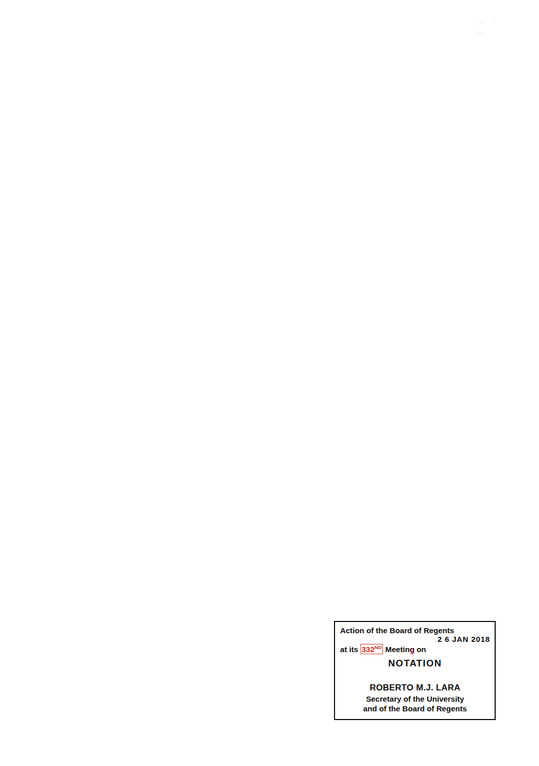′ ′ ′ ′ ′
Action of the Board of Regents 2 6 JAN 2018
at its 332ND Meeting on
NOTATION
 
ROBERTO M.J. LARA
Secretary of the University
and of the Board of Regents